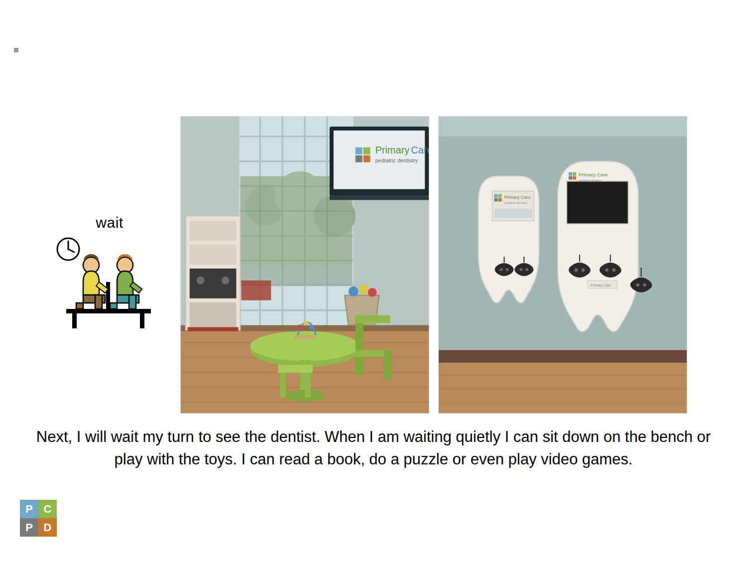wait
Primary Care pediatric dentistry
Primary Care pediatric dentistry Primary Care pediatric dentistry Primary Care
Next, I will wait my turn to see the dentist. When I am waiting quietly I can sit down on the bench or play with the toys. I can read a book, do a puzzle or even play video games.
| P | C |
| P | D |